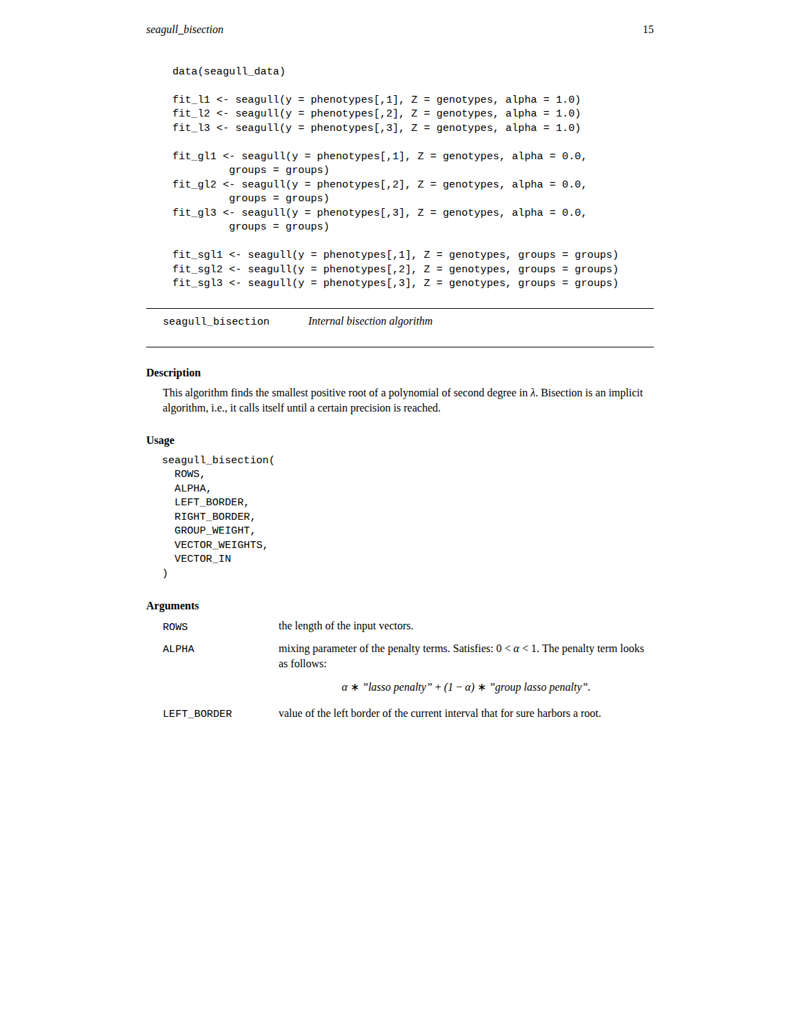seagull_bisection 15
data(seagull_data)

fit_l1 <- seagull(y = phenotypes[,1], Z = genotypes, alpha = 1.0)
fit_l2 <- seagull(y = phenotypes[,2], Z = genotypes, alpha = 1.0)
fit_l3 <- seagull(y = phenotypes[,3], Z = genotypes, alpha = 1.0)

fit_gl1 <- seagull(y = phenotypes[,1], Z = genotypes, alpha = 0.0,
         groups = groups)
fit_gl2 <- seagull(y = phenotypes[,2], Z = genotypes, alpha = 0.0,
         groups = groups)
fit_gl3 <- seagull(y = phenotypes[,3], Z = genotypes, alpha = 0.0,
         groups = groups)

fit_sgl1 <- seagull(y = phenotypes[,1], Z = genotypes, groups = groups)
fit_sgl2 <- seagull(y = phenotypes[,2], Z = genotypes, groups = groups)
fit_sgl3 <- seagull(y = phenotypes[,3], Z = genotypes, groups = groups)
seagull_bisection Internal bisection algorithm
Description
This algorithm finds the smallest positive root of a polynomial of second degree in λ. Bisection is an implicit algorithm, i.e., it calls itself until a certain precision is reached.
Usage
seagull_bisection(
  ROWS,
  ALPHA,
  LEFT_BORDER,
  RIGHT_BORDER,
  GROUP_WEIGHT,
  VECTOR_WEIGHTS,
  VECTOR_IN
)
Arguments
ROWS
the length of the input vectors.
ALPHA
mixing parameter of the penalty terms. Satisfies: 0 < α < 1. The penalty term looks as follows:
α ∗ ”lasso penalty” + (1 − α) ∗ ”group lasso penalty”.
LEFT_BORDER
value of the left border of the current interval that for sure harbors a root.